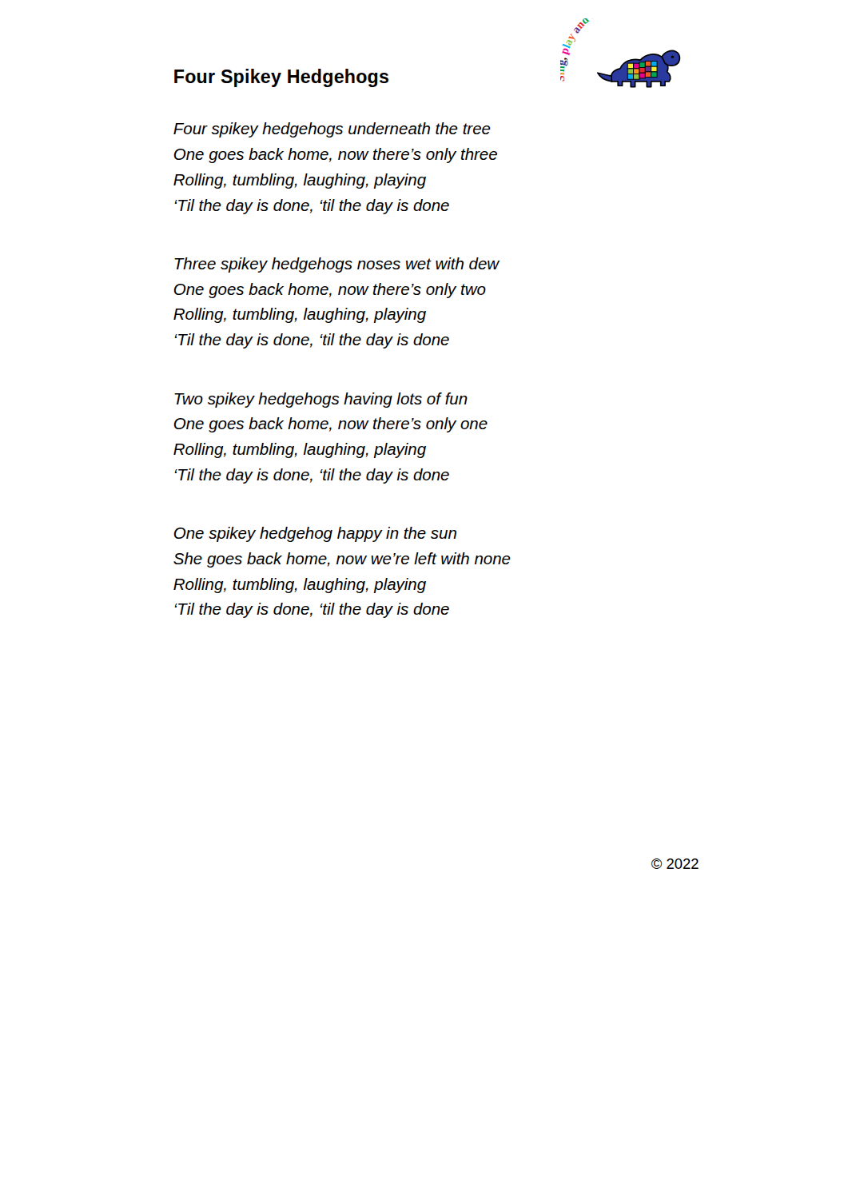Sing, play and learn with Songo
Four Spikey Hedgehogs
Four spikey hedgehogs underneath the tree
One goes back home, now there’s only three
Rolling, tumbling, laughing, playing
‘Til the day is done, ‘til the day is done
Three spikey hedgehogs noses wet with dew
One goes back home, now there’s only two
Rolling, tumbling, laughing, playing
‘Til the day is done, ‘til the day is done
Two spikey hedgehogs having lots of fun
One goes back home, now there’s only one
Rolling, tumbling, laughing, playing
‘Til the day is done, ‘til the day is done
One spikey hedgehog happy in the sun
She goes back home, now we’re left with none
Rolling, tumbling, laughing, playing
‘Til the day is done, ‘til the day is done
© 2022